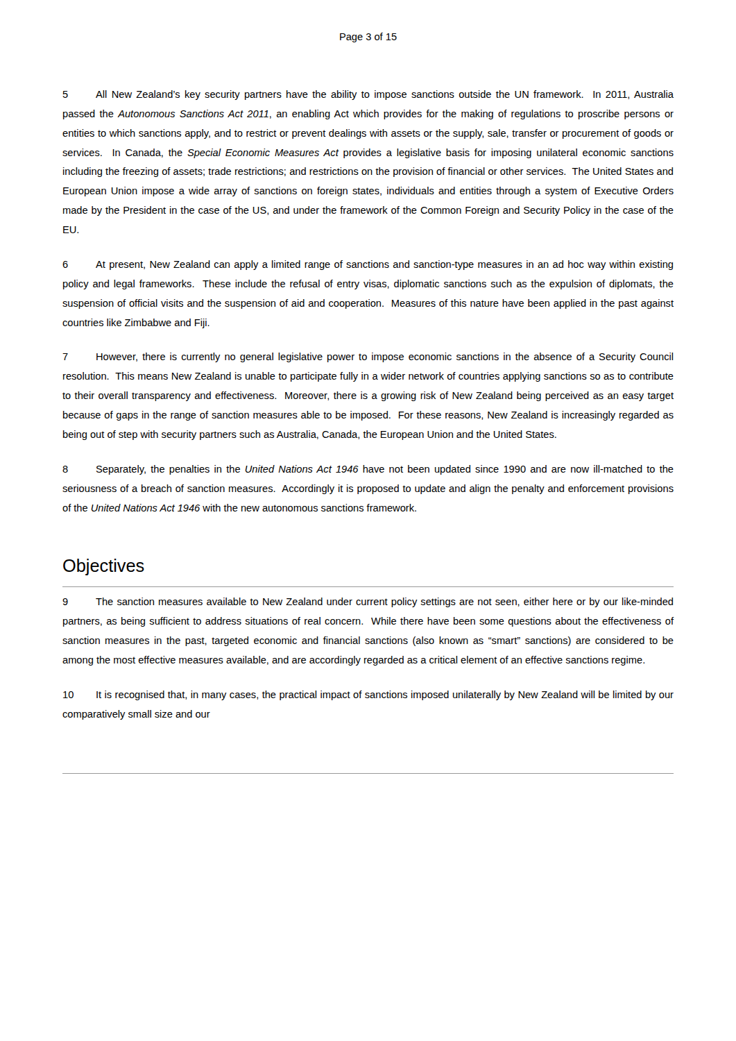Page 3 of 15
5 All New Zealand’s key security partners have the ability to impose sanctions outside the UN framework. In 2011, Australia passed the Autonomous Sanctions Act 2011, an enabling Act which provides for the making of regulations to proscribe persons or entities to which sanctions apply, and to restrict or prevent dealings with assets or the supply, sale, transfer or procurement of goods or services. In Canada, the Special Economic Measures Act provides a legislative basis for imposing unilateral economic sanctions including the freezing of assets; trade restrictions; and restrictions on the provision of financial or other services. The United States and European Union impose a wide array of sanctions on foreign states, individuals and entities through a system of Executive Orders made by the President in the case of the US, and under the framework of the Common Foreign and Security Policy in the case of the EU.
6 At present, New Zealand can apply a limited range of sanctions and sanction-type measures in an ad hoc way within existing policy and legal frameworks. These include the refusal of entry visas, diplomatic sanctions such as the expulsion of diplomats, the suspension of official visits and the suspension of aid and cooperation. Measures of this nature have been applied in the past against countries like Zimbabwe and Fiji.
7 However, there is currently no general legislative power to impose economic sanctions in the absence of a Security Council resolution. This means New Zealand is unable to participate fully in a wider network of countries applying sanctions so as to contribute to their overall transparency and effectiveness. Moreover, there is a growing risk of New Zealand being perceived as an easy target because of gaps in the range of sanction measures able to be imposed. For these reasons, New Zealand is increasingly regarded as being out of step with security partners such as Australia, Canada, the European Union and the United States.
8 Separately, the penalties in the United Nations Act 1946 have not been updated since 1990 and are now ill-matched to the seriousness of a breach of sanction measures. Accordingly it is proposed to update and align the penalty and enforcement provisions of the United Nations Act 1946 with the new autonomous sanctions framework.
Objectives
9 The sanction measures available to New Zealand under current policy settings are not seen, either here or by our like-minded partners, as being sufficient to address situations of real concern. While there have been some questions about the effectiveness of sanction measures in the past, targeted economic and financial sanctions (also known as “smart” sanctions) are considered to be among the most effective measures available, and are accordingly regarded as a critical element of an effective sanctions regime.
10 It is recognised that, in many cases, the practical impact of sanctions imposed unilaterally by New Zealand will be limited by our comparatively small size and our